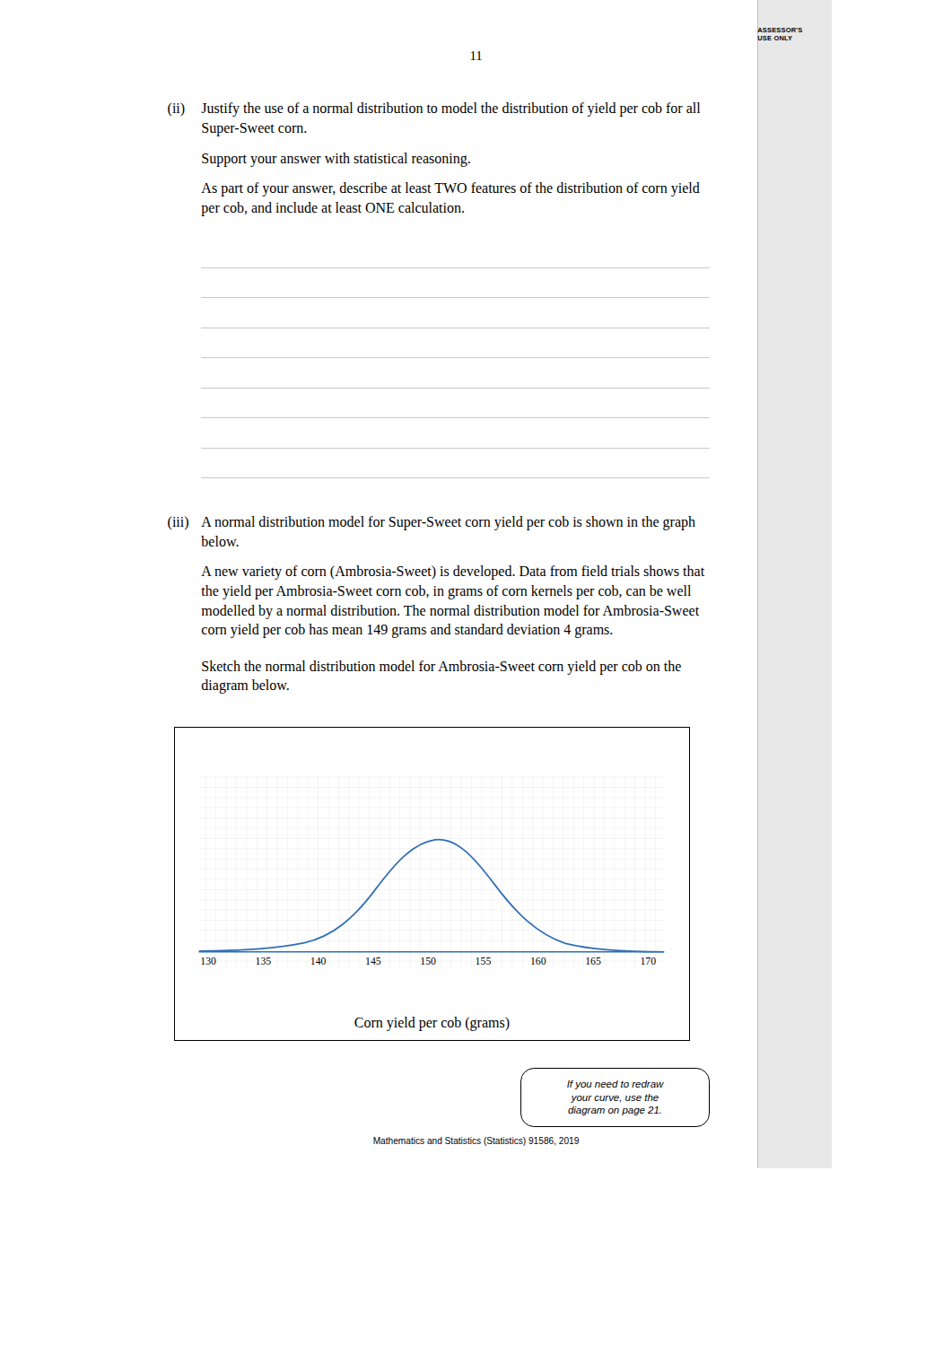ASSESSOR'S
USE ONLY
11
(ii)
Justify the use of a normal distribution to model the distribution of yield per cob for all Super-Sweet corn.
Support your answer with statistical reasoning.
As part of your answer, describe at least TWO features of the distribution of corn yield per cob, and include at least ONE calculation.
(iii)
A normal distribution model for Super-Sweet corn yield per cob is shown in the graph below.
A new variety of corn (Ambrosia-Sweet) is developed. Data from field trials shows that the yield per Ambrosia-Sweet corn cob, in grams of corn kernels per cob, can be well modelled by a normal distribution. The normal distribution model for Ambrosia-Sweet corn yield per cob has mean 149 grams and standard deviation 4 grams.
Sketch the normal distribution model for Ambrosia-Sweet corn yield per cob on the diagram below.
130 135 140 145 150 155 160 165 170
Corn yield per cob (grams)
If you need to redraw
your curve, use the
diagram on page 21.
Mathematics and Statistics (Statistics) 91586, 2019